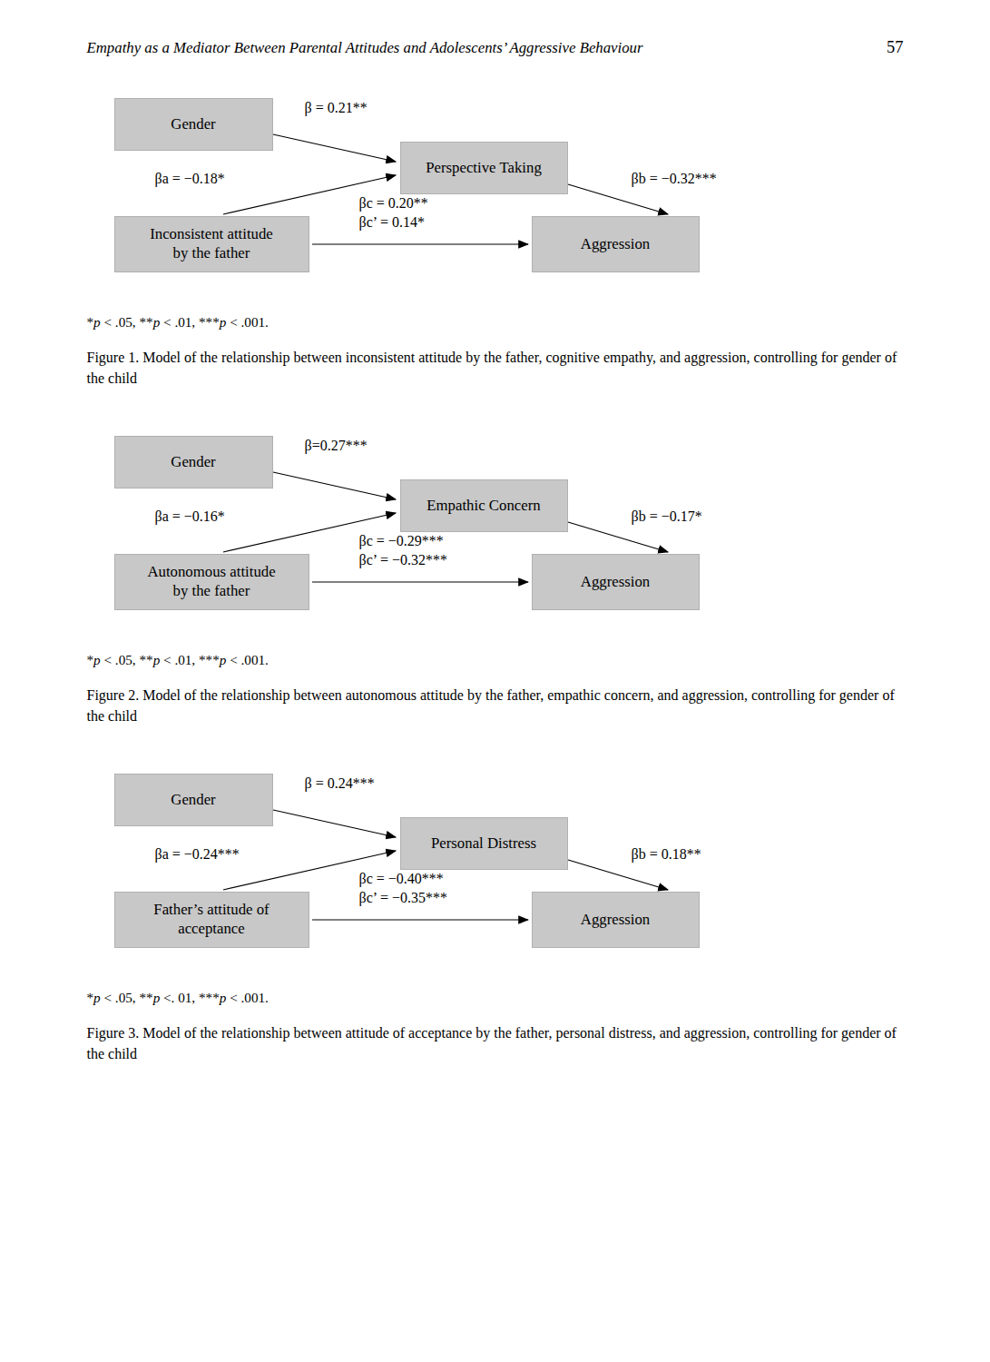Empathy as a Mediator Between Parental Attitudes and Adolescents’ Aggressive Behaviour 57
Gender
Inconsistent attitude
by the father
Perspective Taking
Aggression
β = 0.21**
βa = −0.18*
βb = −0.32***
βc = 0.20**
βc’ = 0.14*
*p < .05, **p < .01, ***p < .001.
Figure 1. Model of the relationship between inconsistent attitude by the father, cognitive empathy, and aggression, controlling for gender of the child
Gender
Autonomous attitude
by the father
Empathic Concern
Aggression
β=0.27***
βa = −0.16*
βb = −0.17*
βc = −0.29***
βc’ = −0.32***
*p < .05, **p < .01, ***p < .001.
Figure 2. Model of the relationship between autonomous attitude by the father, empathic concern, and aggression, controlling for gender of the child
Gender
Father’s attitude of
acceptance
Personal Distress
Aggression
β = 0.24***
βa = −0.24***
βb = 0.18**
βc = −0.40***
βc’ = −0.35***
*p < .05, **p <. 01, ***p < .001.
Figure 3. Model of the relationship between attitude of acceptance by the father, personal distress, and aggression, controlling for gender of the child